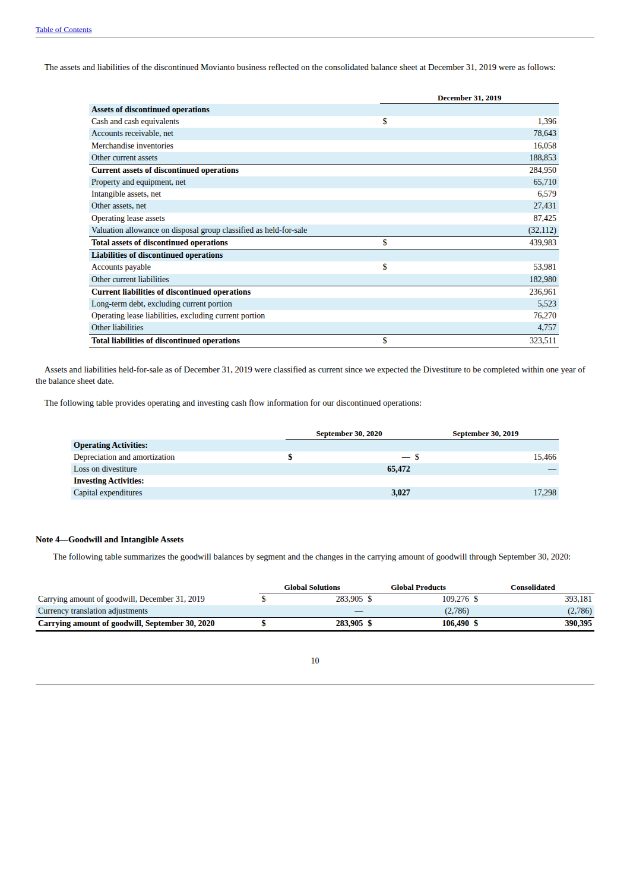Table of Contents
The assets and liabilities of the discontinued Movianto business reflected on the consolidated balance sheet at December 31, 2019 were as follows:
| | December 31, 2019 |
| Assets of discontinued operations | | |
| Cash and cash equivalents | $ | 1,396 |
| Accounts receivable, net | | 78,643 |
| Merchandise inventories | | 16,058 |
| Other current assets | | 188,853 |
| Current assets of discontinued operations | | 284,950 |
| Property and equipment, net | | 65,710 |
| Intangible assets, net | | 6,579 |
| Other assets, net | | 27,431 |
| Operating lease assets | | 87,425 |
| Valuation allowance on disposal group classified as held-for-sale | | (32,112) |
| Total assets of discontinued operations | $ | 439,983 |
| Liabilities of discontinued operations | | |
| Accounts payable | $ | 53,981 |
| Other current liabilities | | 182,980 |
| Current liabilities of discontinued operations | | 236,961 |
| Long-term debt, excluding current portion | | 5,523 |
| Operating lease liabilities, excluding current portion | | 76,270 |
| Other liabilities | | 4,757 |
| Total liabilities of discontinued operations | $ | 323,511 |
Assets and liabilities held-for-sale as of December 31, 2019 were classified as current since we expected the Divestiture to be completed within one year of the balance sheet date.
The following table provides operating and investing cash flow information for our discontinued operations:
| | September 30, 2020 | September 30, 2019 |
| Operating Activities: | | | | |
| Depreciation and amortization | $ | — | $ | 15,466 |
| Loss on divestiture | | 65,472 | | — |
| Investing Activities: | | | | |
| Capital expenditures | | 3,027 | | 17,298 |
Note 4—Goodwill and Intangible Assets
The following table summarizes the goodwill balances by segment and the changes in the carrying amount of goodwill through September 30, 2020:
| | Global Solutions | Global Products | Consolidated |
| Carrying amount of goodwill, December 31, 2019 | $ | 283,905 | $ | 109,276 | $ | 393,181 |
| Currency translation adjustments | | — | | (2,786) | | (2,786) |
| Carrying amount of goodwill, September 30, 2020 | $ | 283,905 | $ | 106,490 | $ | 390,395 |
10